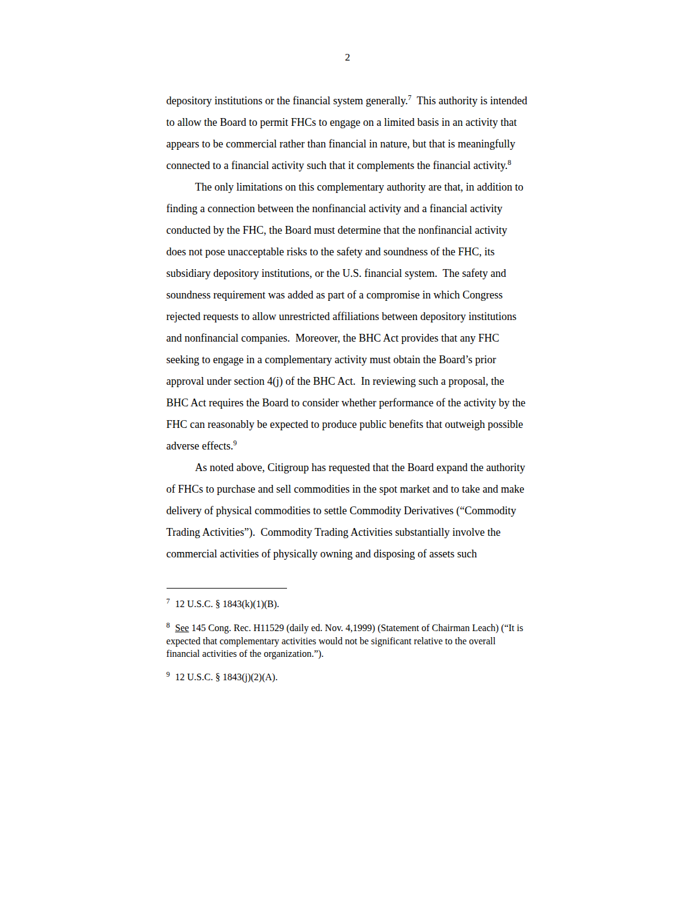2
depository institutions or the financial system generally.7 This authority is intended to allow the Board to permit FHCs to engage on a limited basis in an activity that appears to be commercial rather than financial in nature, but that is meaningfully connected to a financial activity such that it complements the financial activity.8
The only limitations on this complementary authority are that, in addition to finding a connection between the nonfinancial activity and a financial activity conducted by the FHC, the Board must determine that the nonfinancial activity does not pose unacceptable risks to the safety and soundness of the FHC, its subsidiary depository institutions, or the U.S. financial system. The safety and soundness requirement was added as part of a compromise in which Congress rejected requests to allow unrestricted affiliations between depository institutions and nonfinancial companies. Moreover, the BHC Act provides that any FHC seeking to engage in a complementary activity must obtain the Board’s prior approval under section 4(j) of the BHC Act. In reviewing such a proposal, the BHC Act requires the Board to consider whether performance of the activity by the FHC can reasonably be expected to produce public benefits that outweigh possible adverse effects.9
As noted above, Citigroup has requested that the Board expand the authority of FHCs to purchase and sell commodities in the spot market and to take and make delivery of physical commodities to settle Commodity Derivatives (“Commodity Trading Activities”). Commodity Trading Activities substantially involve the commercial activities of physically owning and disposing of assets such
7 12 U.S.C. § 1843(k)(1)(B).
8 See 145 Cong. Rec. H11529 (daily ed. Nov. 4,1999) (Statement of Chairman Leach) (“It is expected that complementary activities would not be significant relative to the overall financial activities of the organization.”).
9 12 U.S.C. § 1843(j)(2)(A).